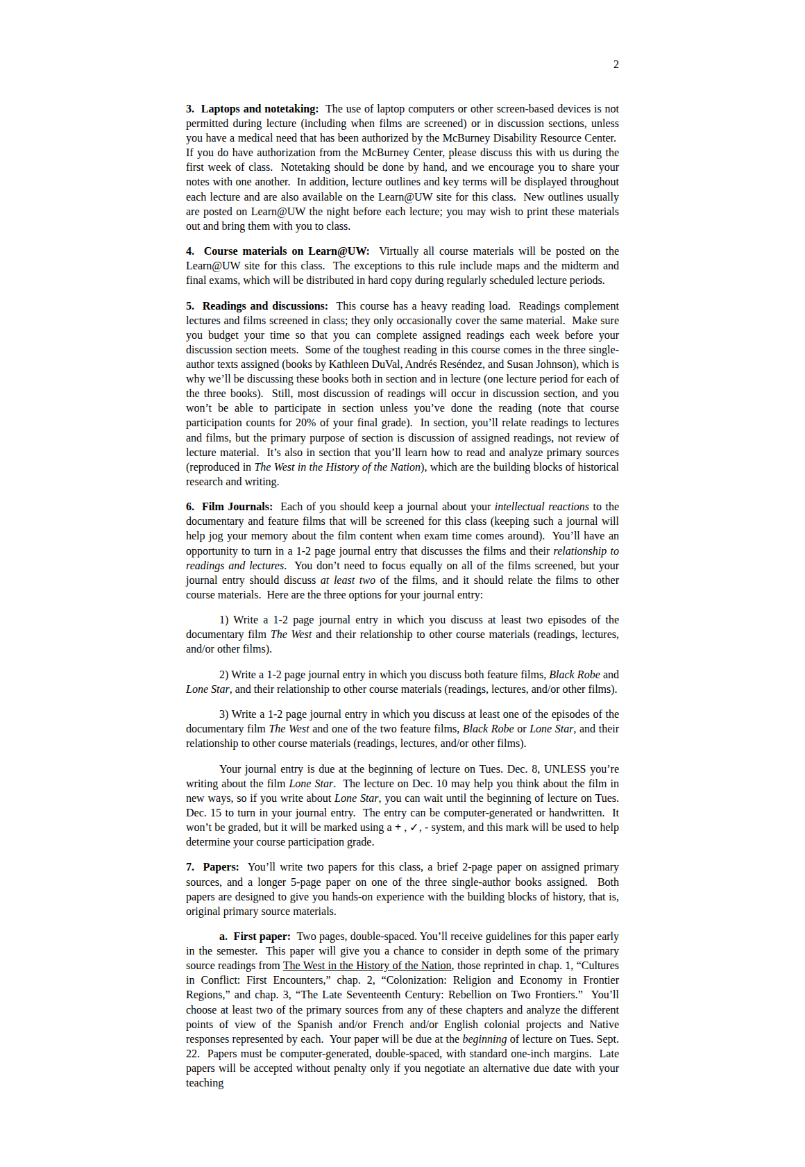2
3. Laptops and notetaking: The use of laptop computers or other screen-based devices is not permitted during lecture (including when films are screened) or in discussion sections, unless you have a medical need that has been authorized by the McBurney Disability Resource Center. If you do have authorization from the McBurney Center, please discuss this with us during the first week of class. Notetaking should be done by hand, and we encourage you to share your notes with one another. In addition, lecture outlines and key terms will be displayed throughout each lecture and are also available on the Learn@UW site for this class. New outlines usually are posted on Learn@UW the night before each lecture; you may wish to print these materials out and bring them with you to class.
4. Course materials on Learn@UW: Virtually all course materials will be posted on the Learn@UW site for this class. The exceptions to this rule include maps and the midterm and final exams, which will be distributed in hard copy during regularly scheduled lecture periods.
5. Readings and discussions: This course has a heavy reading load. Readings complement lectures and films screened in class; they only occasionally cover the same material. Make sure you budget your time so that you can complete assigned readings each week before your discussion section meets. Some of the toughest reading in this course comes in the three single-author texts assigned (books by Kathleen DuVal, Andrés Reséndez, and Susan Johnson), which is why we’ll be discussing these books both in section and in lecture (one lecture period for each of the three books). Still, most discussion of readings will occur in discussion section, and you won’t be able to participate in section unless you’ve done the reading (note that course participation counts for 20% of your final grade). In section, you’ll relate readings to lectures and films, but the primary purpose of section is discussion of assigned readings, not review of lecture material. It’s also in section that you’ll learn how to read and analyze primary sources (reproduced in The West in the History of the Nation), which are the building blocks of historical research and writing.
6. Film Journals: Each of you should keep a journal about your intellectual reactions to the documentary and feature films that will be screened for this class (keeping such a journal will help jog your memory about the film content when exam time comes around). You’ll have an opportunity to turn in a 1-2 page journal entry that discusses the films and their relationship to readings and lectures. You don’t need to focus equally on all of the films screened, but your journal entry should discuss at least two of the films, and it should relate the films to other course materials. Here are the three options for your journal entry:
1) Write a 1-2 page journal entry in which you discuss at least two episodes of the documentary film The West and their relationship to other course materials (readings, lectures, and/or other films).
2) Write a 1-2 page journal entry in which you discuss both feature films, Black Robe and Lone Star, and their relationship to other course materials (readings, lectures, and/or other films).
3) Write a 1-2 page journal entry in which you discuss at least one of the episodes of the documentary film The West and one of the two feature films, Black Robe or Lone Star, and their relationship to other course materials (readings, lectures, and/or other films).
Your journal entry is due at the beginning of lecture on Tues. Dec. 8, UNLESS you’re writing about the film Lone Star. The lecture on Dec. 10 may help you think about the film in new ways, so if you write about Lone Star, you can wait until the beginning of lecture on Tues. Dec. 15 to turn in your journal entry. The entry can be computer-generated or handwritten. It won’t be graded, but it will be marked using a + , ✓, - system, and this mark will be used to help determine your course participation grade.
7. Papers: You’ll write two papers for this class, a brief 2-page paper on assigned primary sources, and a longer 5-page paper on one of the three single-author books assigned. Both papers are designed to give you hands-on experience with the building blocks of history, that is, original primary source materials.
a. First paper: Two pages, double-spaced. You’ll receive guidelines for this paper early in the semester. This paper will give you a chance to consider in depth some of the primary source readings from The West in the History of the Nation, those reprinted in chap. 1, “Cultures in Conflict: First Encounters,” chap. 2, “Colonization: Religion and Economy in Frontier Regions,” and chap. 3, “The Late Seventeenth Century: Rebellion on Two Frontiers.” You’ll choose at least two of the primary sources from any of these chapters and analyze the different points of view of the Spanish and/or French and/or English colonial projects and Native responses represented by each. Your paper will be due at the beginning of lecture on Tues. Sept. 22. Papers must be computer-generated, double-spaced, with standard one-inch margins. Late papers will be accepted without penalty only if you negotiate an alternative due date with your teaching